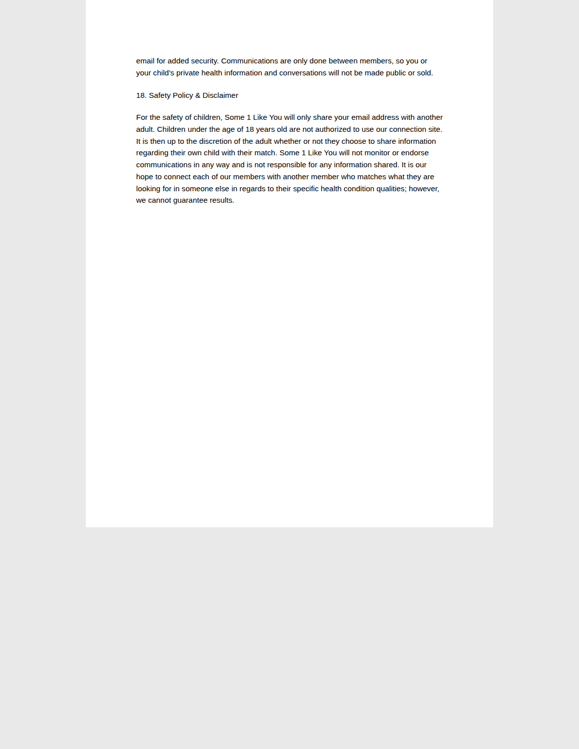email for added security. Communications are only done between members, so you or your child's private health information and conversations will not be made public or sold.
18. Safety Policy & Disclaimer
For the safety of children, Some 1 Like You will only share your email address with another adult. Children under the age of 18 years old are not authorized to use our connection site. It is then up to the discretion of the adult whether or not they choose to share information regarding their own child with their match. Some 1 Like You will not monitor or endorse communications in any way and is not responsible for any information shared. It is our hope to connect each of our members with another member who matches what they are looking for in someone else in regards to their specific health condition qualities; however, we cannot guarantee results.